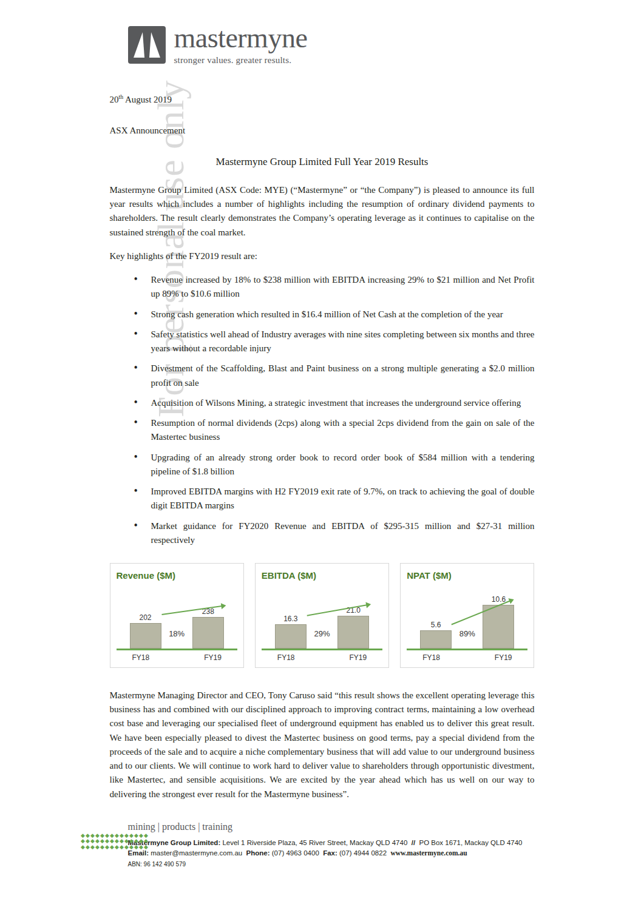For personal use only
mastermyne
stronger values. greater results.
20th August 2019
ASX Announcement
Mastermyne Group Limited Full Year 2019 Results
Mastermyne Group Limited (ASX Code: MYE) (“Mastermyne” or “the Company”) is pleased to announce its full year results which includes a number of highlights including the resumption of ordinary dividend payments to shareholders. The result clearly demonstrates the Company’s operating leverage as it continues to capitalise on the sustained strength of the coal market.
Key highlights of the FY2019 result are:
Revenue increased by 18% to $238 million with EBITDA increasing 29% to $21 million and Net Profit up 89% to $10.6 million
Strong cash generation which resulted in $16.4 million of Net Cash at the completion of the year
Safety statistics well ahead of Industry averages with nine sites completing between six months and three years without a recordable injury
Divestment of the Scaffolding, Blast and Paint business on a strong multiple generating a $2.0 million profit on sale
Acquisition of Wilsons Mining, a strategic investment that increases the underground service offering
Resumption of normal dividends (2cps) along with a special 2cps dividend from the gain on sale of the Mastertec business
Upgrading of an already strong order book to record order book of $584 million with a tendering pipeline of $1.8 billion
Improved EBITDA margins with H2 FY2019 exit rate of 9.7%, on track to achieving the goal of double digit EBITDA margins
Market guidance for FY2020 Revenue and EBITDA of $295-315 million and $27-31 million respectively
Revenue ($M)
202
238
18%
FY18 FY19
EBITDA ($M)
16.3
21.0
29%
FY18 FY19
NPAT ($M)
5.6
10.6
89%
FY18 FY19
Mastermyne Managing Director and CEO, Tony Caruso said “this result shows the excellent operating leverage this business has and combined with our disciplined approach to improving contract terms, maintaining a low overhead cost base and leveraging our specialised fleet of underground equipment has enabled us to deliver this great result. We have been especially pleased to divest the Mastertec business on good terms, pay a special dividend from the proceeds of the sale and to acquire a niche complementary business that will add value to our underground business and to our clients. We will continue to work hard to deliver value to shareholders through opportunistic divestment, like Mastertec, and sensible acquisitions. We are excited by the year ahead which has us well on our way to delivering the strongest ever result for the Mastermyne business”.
◆◆◆◆◆◆◆◆◆◆◆◆◆◆
◆◆◆◆◆◆◆◆◆◆◆◆◆◆
◆◆◆◆◆◆◆◆◆◆◆◆◆◆
mining | products | training
Mastermyne Group Limited: Level 1 Riverside Plaza, 45 River Street, Mackay QLD 4740 // PO Box 1671, Mackay QLD 4740
Email: master@mastermyne.com.au Phone: (07) 4963 0400 Fax: (07) 4944 0822 www.mastermyne.com.au
ABN: 96 142 490 579